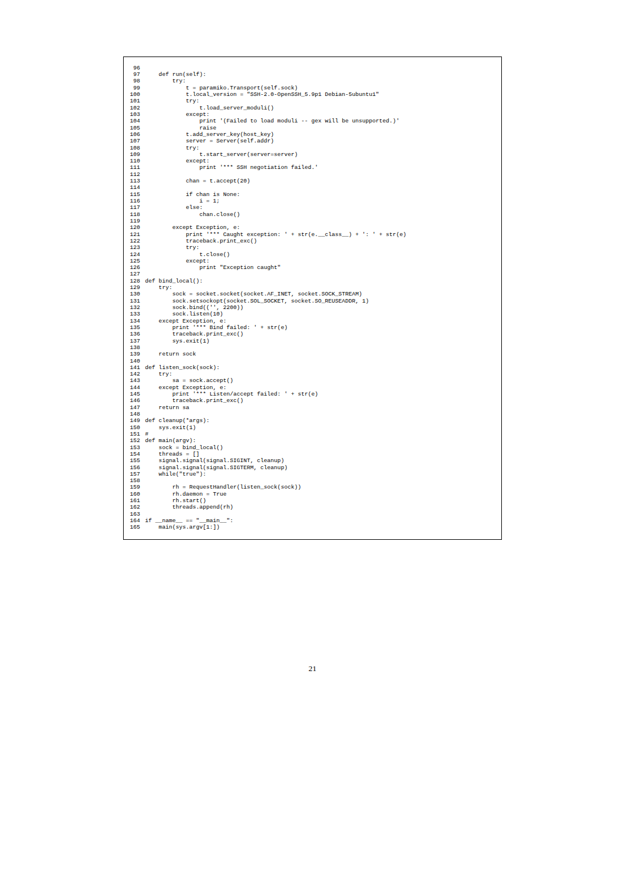| 96 | |
| 97 | def run(self): |
| 98 | try: |
| 99 | t = paramiko.Transport(self.sock) |
| 100 | t.local_version = "SSH-2.0-OpenSSH_5.9p1 Debian-5ubuntu1" |
| 101 | try: |
| 102 | t.load_server_moduli() |
| 103 | except: |
| 104 | print '(Failed to load moduli -- gex will be unsupported.)' |
| 105 | raise |
| 106 | t.add_server_key(host_key) |
| 107 | server = Server(self.addr) |
| 108 | try: |
| 109 | t.start_server(server=server) |
| 110 | except: |
| 111 | print '*** SSH negotiation failed.' |
| 112 | |
| 113 | chan = t.accept(20) |
| 114 | |
| 115 | if chan is None: |
| 116 | i = 1; |
| 117 | else: |
| 118 | chan.close() |
| 119 | |
| 120 | except Exception, e: |
| 121 | print '*** Caught exception: ' + str(e.__class__) + ': ' + str(e) |
| 122 | traceback.print_exc() |
| 123 | try: |
| 124 | t.close() |
| 125 | except: |
| 126 | print "Exception caught" |
| 127 | |
| 128 | def bind_local(): |
| 129 | try: |
| 130 | sock = socket.socket(socket.AF_INET, socket.SOCK_STREAM) |
| 131 | sock.setsockopt(socket.SOL_SOCKET, socket.SO_REUSEADDR, 1) |
| 132 | sock.bind(('', 2200)) |
| 133 | sock.listen(10) |
| 134 | except Exception, e: |
| 135 | print '*** Bind failed: ' + str(e) |
| 136 | traceback.print_exc() |
| 137 | sys.exit(1) |
| 138 | |
| 139 | return sock |
| 140 | |
| 141 | def listen_sock(sock): |
| 142 | try: |
| 143 | sa = sock.accept() |
| 144 | except Exception, e: |
| 145 | print '*** Listen/accept failed: ' + str(e) |
| 146 | traceback.print_exc() |
| 147 | return sa |
| 148 | |
| 149 | def cleanup(*args): |
| 150 | sys.exit(1) |
| 151 | # |
| 152 | def main(argv): |
| 153 | sock = bind_local() |
| 154 | threads = [] |
| 155 | signal.signal(signal.SIGINT, cleanup) |
| 156 | signal.signal(signal.SIGTERM, cleanup) |
| 157 | while("true"): |
| 158 | |
| 159 | rh = RequestHandler(listen_sock(sock)) |
| 160 | rh.daemon = True |
| 161 | rh.start() |
| 162 | threads.append(rh) |
| 163 | |
| 164 | if __name__ == "__main__": |
| 165 | main(sys.argv[1:]) |
21